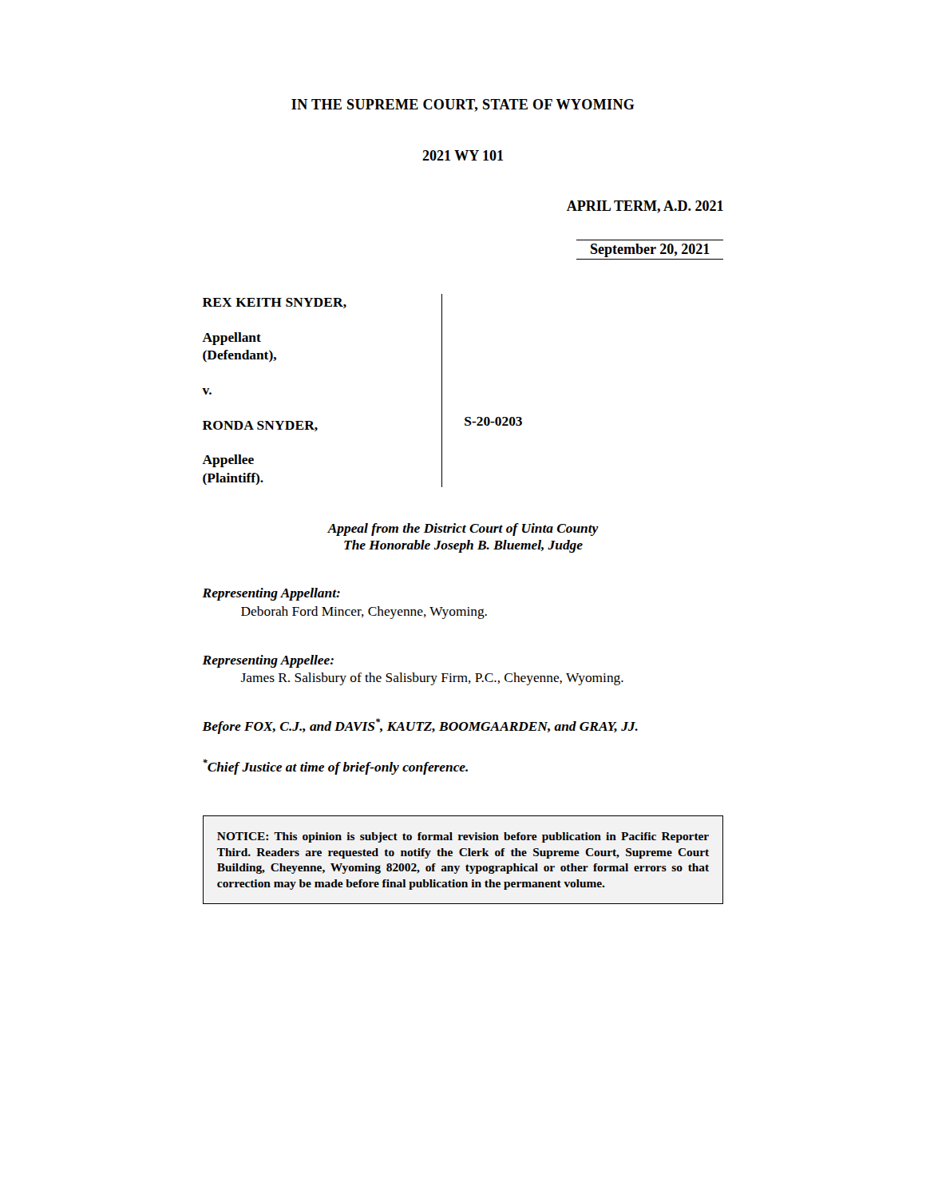IN THE SUPREME COURT, STATE OF WYOMING
2021 WY 101
APRIL TERM, A.D. 2021
September 20, 2021
| REX KEITH SNYDER, Appellant (Defendant), v. RONDA SNYDER, Appellee (Plaintiff). | | S-20-0203 |
Appeal from the District Court of Uinta County
The Honorable Joseph B. Bluemel, Judge
Representing Appellant:
Deborah Ford Mincer, Cheyenne, Wyoming.
Representing Appellee:
James R. Salisbury of the Salisbury Firm, P.C., Cheyenne, Wyoming.
Before FOX, C.J., and DAVIS*, KAUTZ, BOOMGAARDEN, and GRAY, JJ.
*Chief Justice at time of brief-only conference.
NOTICE: This opinion is subject to formal revision before publication in Pacific Reporter Third. Readers are requested to notify the Clerk of the Supreme Court, Supreme Court Building, Cheyenne, Wyoming 82002, of any typographical or other formal errors so that correction may be made before final publication in the permanent volume.